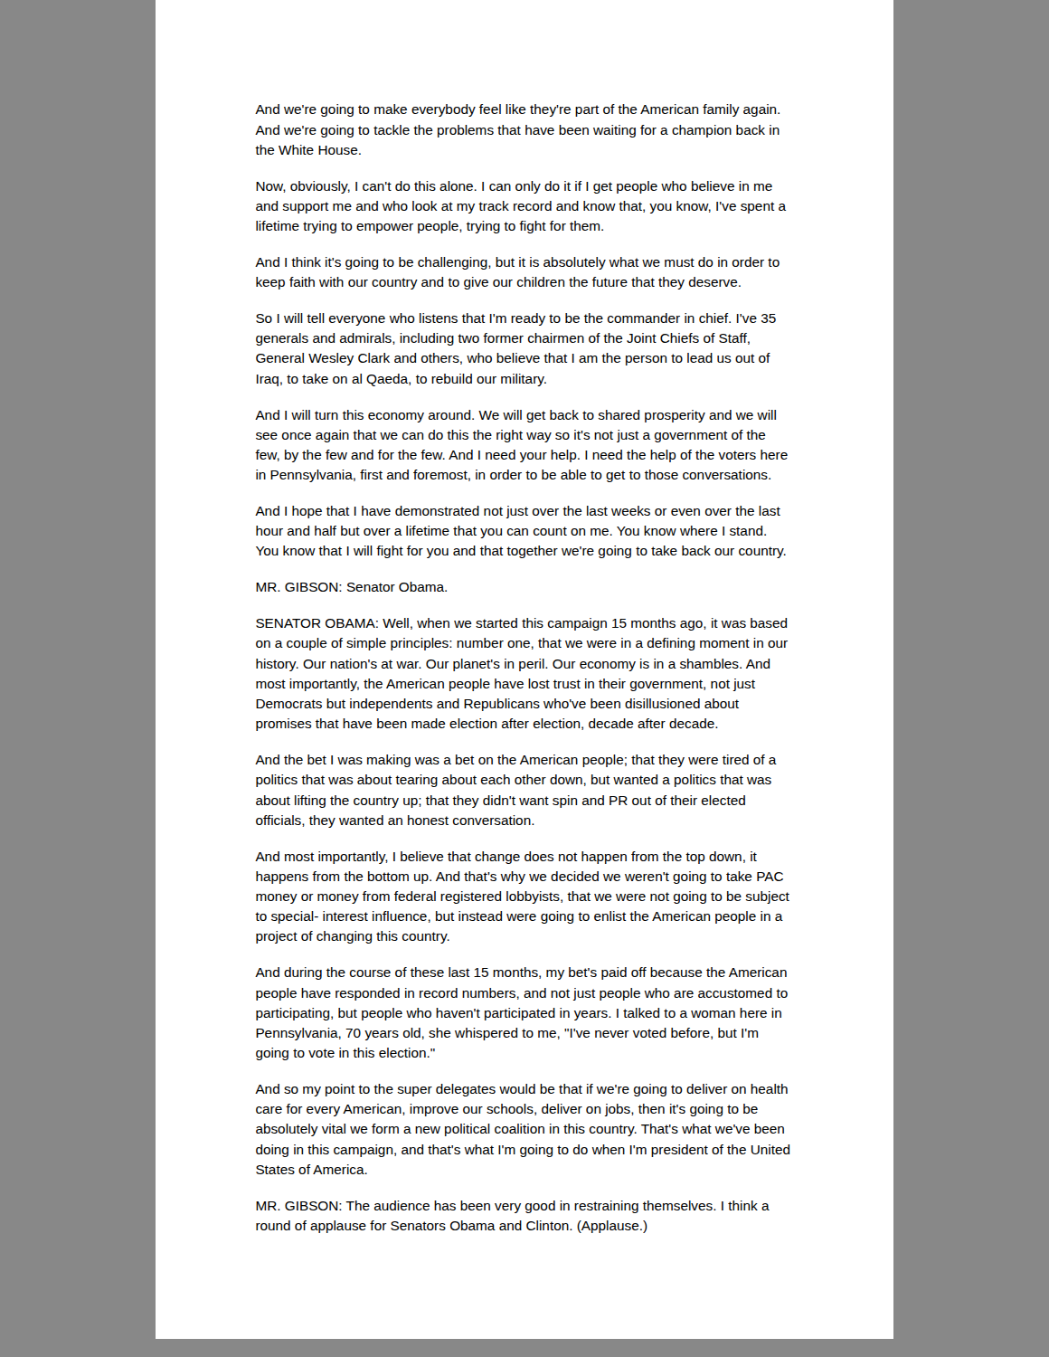And we're going to make everybody feel like they're part of the American family again. And we're going to tackle the problems that have been waiting for a champion back in the White House.
Now, obviously, I can't do this alone. I can only do it if I get people who believe in me and support me and who look at my track record and know that, you know, I've spent a lifetime trying to empower people, trying to fight for them.
And I think it's going to be challenging, but it is absolutely what we must do in order to keep faith with our country and to give our children the future that they deserve.
So I will tell everyone who listens that I'm ready to be the commander in chief. I've 35 generals and admirals, including two former chairmen of the Joint Chiefs of Staff, General Wesley Clark and others, who believe that I am the person to lead us out of Iraq, to take on al Qaeda, to rebuild our military.
And I will turn this economy around. We will get back to shared prosperity and we will see once again that we can do this the right way so it's not just a government of the few, by the few and for the few. And I need your help. I need the help of the voters here in Pennsylvania, first and foremost, in order to be able to get to those conversations.
And I hope that I have demonstrated not just over the last weeks or even over the last hour and half but over a lifetime that you can count on me. You know where I stand. You know that I will fight for you and that together we're going to take back our country.
MR. GIBSON: Senator Obama.
SENATOR OBAMA: Well, when we started this campaign 15 months ago, it was based on a couple of simple principles: number one, that we were in a defining moment in our history. Our nation's at war. Our planet's in peril. Our economy is in a shambles. And most importantly, the American people have lost trust in their government, not just Democrats but independents and Republicans who've been disillusioned about promises that have been made election after election, decade after decade.
And the bet I was making was a bet on the American people; that they were tired of a politics that was about tearing about each other down, but wanted a politics that was about lifting the country up; that they didn't want spin and PR out of their elected officials, they wanted an honest conversation.
And most importantly, I believe that change does not happen from the top down, it happens from the bottom up. And that's why we decided we weren't going to take PAC money or money from federal registered lobbyists, that we were not going to be subject to special- interest influence, but instead were going to enlist the American people in a project of changing this country.
And during the course of these last 15 months, my bet's paid off because the American people have responded in record numbers, and not just people who are accustomed to participating, but people who haven't participated in years. I talked to a woman here in Pennsylvania, 70 years old, she whispered to me, "I've never voted before, but I'm going to vote in this election."
And so my point to the super delegates would be that if we're going to deliver on health care for every American, improve our schools, deliver on jobs, then it's going to be absolutely vital we form a new political coalition in this country. That's what we've been doing in this campaign, and that's what I'm going to do when I'm president of the United States of America.
MR. GIBSON: The audience has been very good in restraining themselves. I think a round of applause for Senators Obama and Clinton. (Applause.)